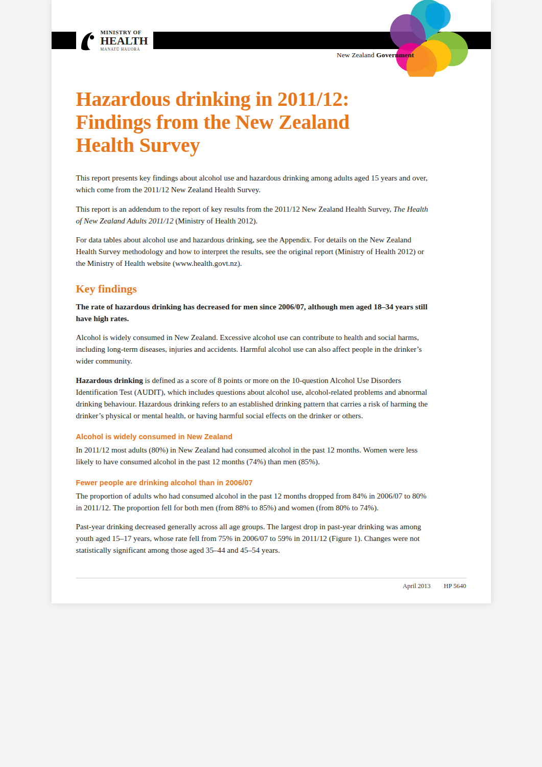MINISTRY OF HEALTH MANATŪ HAUORA
New Zealand Government
Hazardous drinking in 2011/12:
Findings from the New Zealand
Health Survey
This report presents key findings about alcohol use and hazardous drinking among adults aged 15 years and over, which come from the 2011/12 New Zealand Health Survey.
This report is an addendum to the report of key results from the 2011/12 New Zealand Health Survey, The Health of New Zealand Adults 2011/12 (Ministry of Health 2012).
For data tables about alcohol use and hazardous drinking, see the Appendix. For details on the New Zealand Health Survey methodology and how to interpret the results, see the original report (Ministry of Health 2012) or the Ministry of Health website (www.health.govt.nz).
Key findings
The rate of hazardous drinking has decreased for men since 2006/07, although men aged 18–34 years still have high rates.
Alcohol is widely consumed in New Zealand. Excessive alcohol use can contribute to health and social harms, including long-term diseases, injuries and accidents. Harmful alcohol use can also affect people in the drinker’s wider community.
Hazardous drinking is defined as a score of 8 points or more on the 10-question Alcohol Use Disorders Identification Test (AUDIT), which includes questions about alcohol use, alcohol-related problems and abnormal drinking behaviour. Hazardous drinking refers to an established drinking pattern that carries a risk of harming the drinker’s physical or mental health, or having harmful social effects on the drinker or others.
Alcohol is widely consumed in New Zealand
In 2011/12 most adults (80%) in New Zealand had consumed alcohol in the past 12 months. Women were less likely to have consumed alcohol in the past 12 months (74%) than men (85%).
Fewer people are drinking alcohol than in 2006/07
The proportion of adults who had consumed alcohol in the past 12 months dropped from 84% in 2006/07 to 80% in 2011/12. The proportion fell for both men (from 88% to 85%) and women (from 80% to 74%).
Past-year drinking decreased generally across all age groups. The largest drop in past-year drinking was among youth aged 15–17 years, whose rate fell from 75% in 2006/07 to 59% in 2011/12 (Figure 1). Changes were not statistically significant among those aged 35–44 and 45–54 years.
April 2013 HP 5640